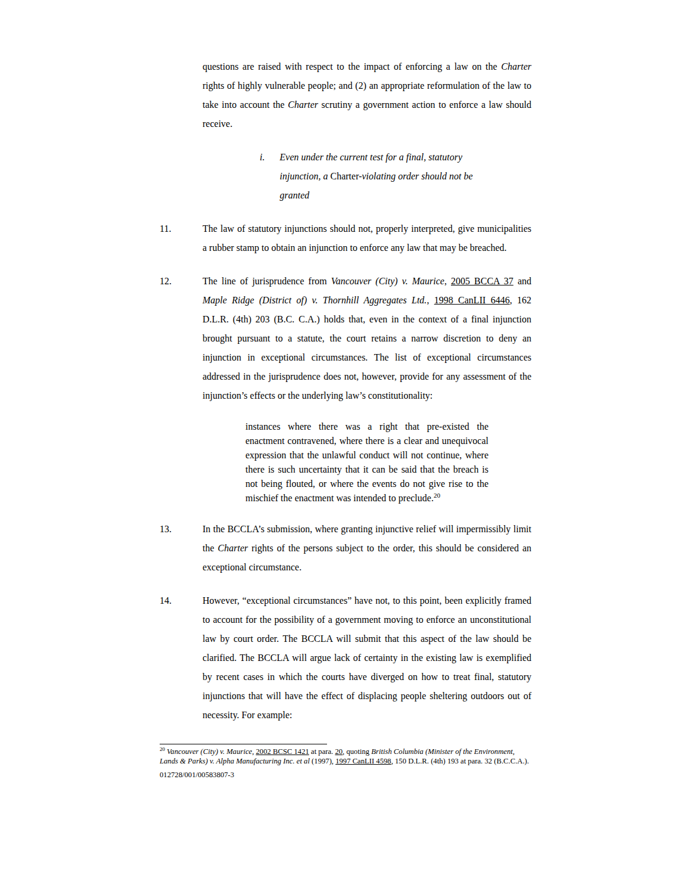questions are raised with respect to the impact of enforcing a law on the Charter rights of highly vulnerable people; and (2) an appropriate reformulation of the law to take into account the Charter scrutiny a government action to enforce a law should receive.
i.
Even under the current test for a final, statutory injunction, a Charter-violating order should not be granted
11.
The law of statutory injunctions should not, properly interpreted, give municipalities a rubber stamp to obtain an injunction to enforce any law that may be breached.
12.
The line of jurisprudence from Vancouver (City) v. Maurice, 2005 BCCA 37 and Maple Ridge (District of) v. Thornhill Aggregates Ltd., 1998 CanLII 6446, 162 D.L.R. (4th) 203 (B.C. C.A.) holds that, even in the context of a final injunction brought pursuant to a statute, the court retains a narrow discretion to deny an injunction in exceptional circumstances. The list of exceptional circumstances addressed in the jurisprudence does not, however, provide for any assessment of the injunction’s effects or the underlying law’s constitutionality:
instances where there was a right that pre-existed the enactment contravened, where there is a clear and unequivocal expression that the unlawful conduct will not continue, where there is such uncertainty that it can be said that the breach is not being flouted, or where the events do not give rise to the mischief the enactment was intended to preclude.20
13.
In the BCCLA’s submission, where granting injunctive relief will impermissibly limit the Charter rights of the persons subject to the order, this should be considered an exceptional circumstance.
14.
However, “exceptional circumstances” have not, to this point, been explicitly framed to account for the possibility of a government moving to enforce an unconstitutional law by court order. The BCCLA will submit that this aspect of the law should be clarified. The BCCLA will argue lack of certainty in the existing law is exemplified by recent cases in which the courts have diverged on how to treat final, statutory injunctions that will have the effect of displacing people sheltering outdoors out of necessity. For example:
20 Vancouver (City) v. Maurice, 2002 BCSC 1421 at para. 20, quoting British Columbia (Minister of the Environment, Lands & Parks) v. Alpha Manufacturing Inc. et al (1997), 1997 CanLII 4598, 150 D.L.R. (4th) 193 at para. 32 (B.C.C.A.).
012728/001/00583807-3